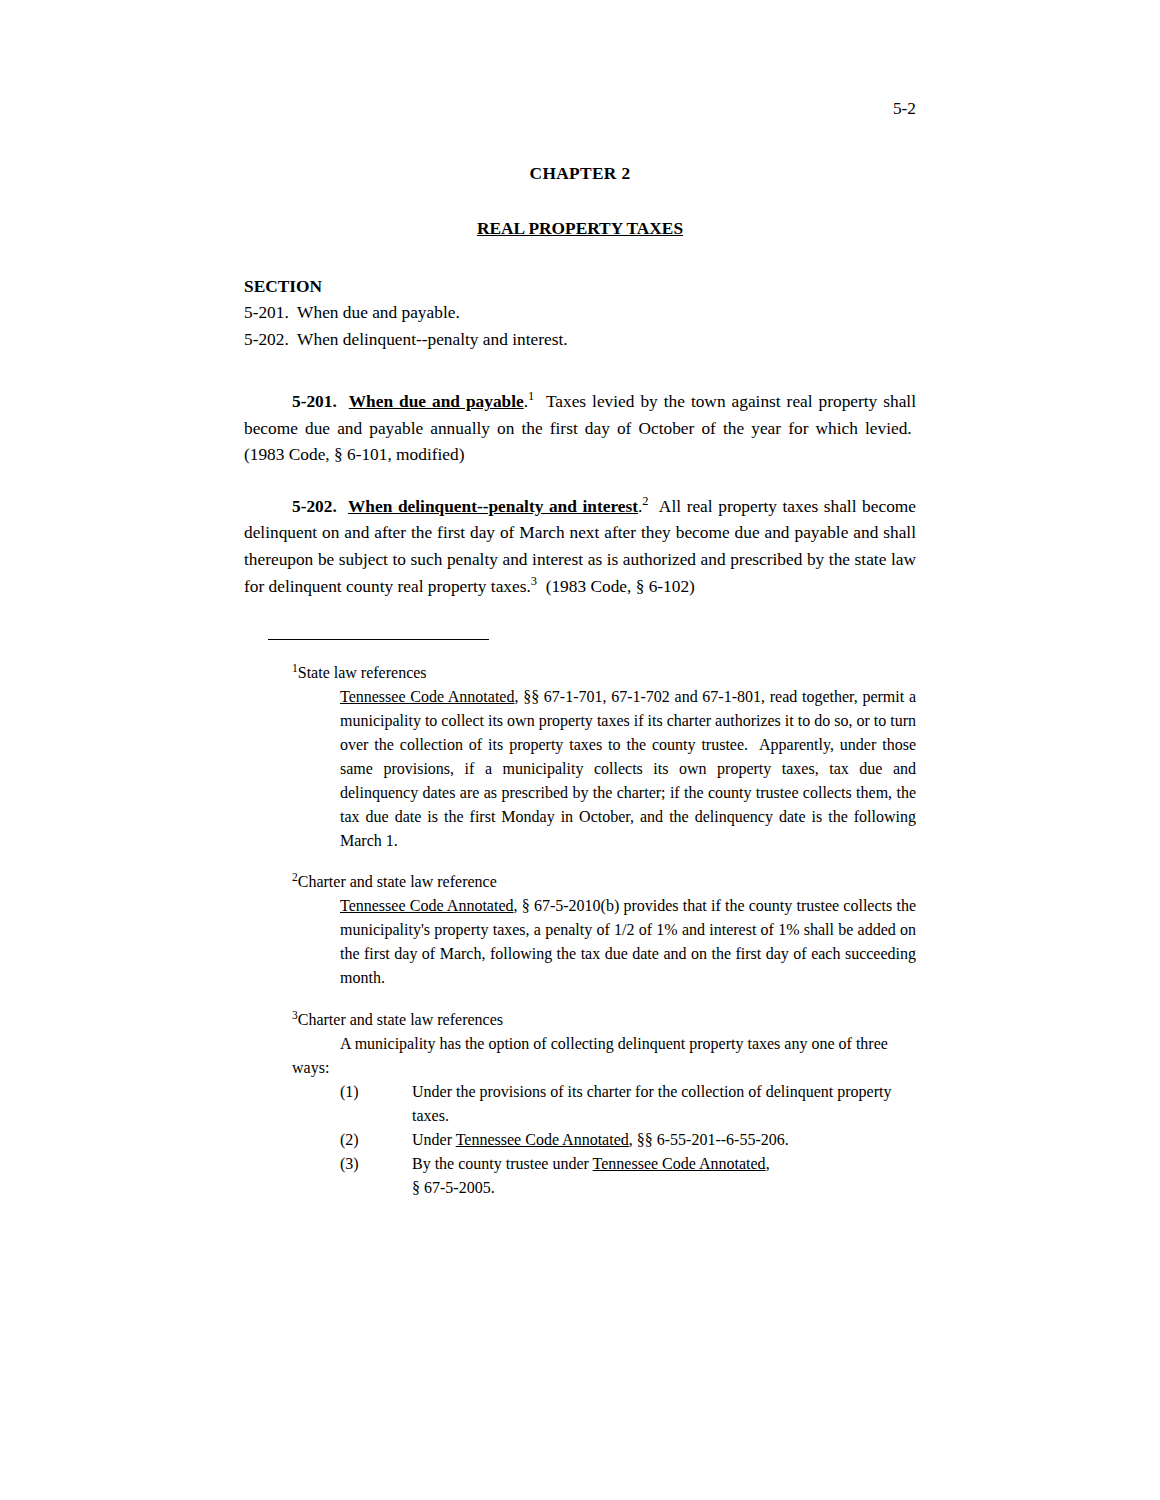5-2
CHAPTER 2
REAL PROPERTY TAXES
SECTION
5-201. When due and payable.
5-202. When delinquent--penalty and interest.
5-201. When due and payable.1 Taxes levied by the town against real property shall become due and payable annually on the first day of October of the year for which levied. (1983 Code, § 6-101, modified)
5-202. When delinquent--penalty and interest.2 All real property taxes shall become delinquent on and after the first day of March next after they become due and payable and shall thereupon be subject to such penalty and interest as is authorized and prescribed by the state law for delinquent county real property taxes.3 (1983 Code, § 6-102)
1State law references Tennessee Code Annotated, §§ 67-1-701, 67-1-702 and 67-1-801, read together, permit a municipality to collect its own property taxes if its charter authorizes it to do so, or to turn over the collection of its property taxes to the county trustee. Apparently, under those same provisions, if a municipality collects its own property taxes, tax due and delinquency dates are as prescribed by the charter; if the county trustee collects them, the tax due date is the first Monday in October, and the delinquency date is the following March 1.
2Charter and state law reference Tennessee Code Annotated, § 67-5-2010(b) provides that if the county trustee collects the municipality's property taxes, a penalty of 1/2 of 1% and interest of 1% shall be added on the first day of March, following the tax due date and on the first day of each succeeding month.
3Charter and state law references A municipality has the option of collecting delinquent property taxes any one of three ways:
(1) Under the provisions of its charter for the collection of delinquent property taxes.
(2) Under Tennessee Code Annotated, §§ 6-55-201--6-55-206.
(3) By the county trustee under Tennessee Code Annotated,
§ 67-5-2005.